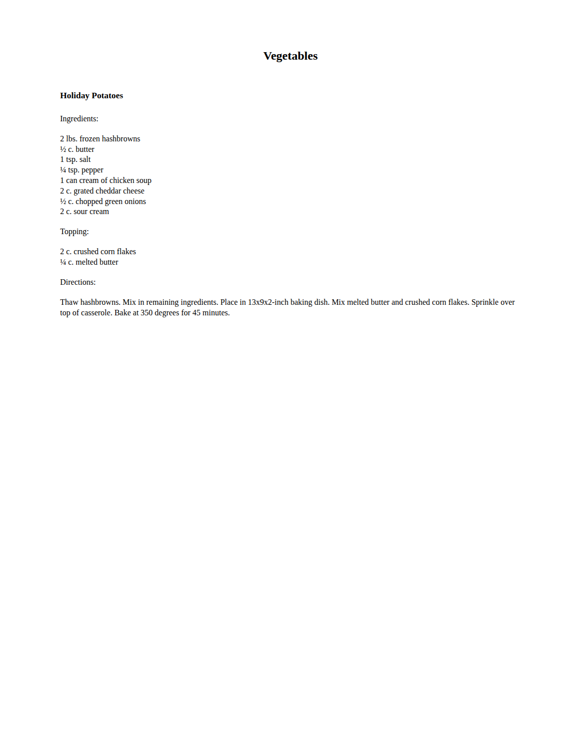Vegetables
Holiday Potatoes
Ingredients:
2 lbs. frozen hashbrowns
½ c. butter
1 tsp. salt
¼ tsp. pepper
1 can cream of chicken soup
2 c. grated cheddar cheese
½ c. chopped green onions
2 c. sour cream
Topping:
2 c. crushed corn flakes
¼ c. melted butter
Directions:
Thaw hashbrowns. Mix in remaining ingredients. Place in 13x9x2-inch baking dish. Mix melted butter and crushed corn flakes. Sprinkle over top of casserole. Bake at 350 degrees for 45 minutes.